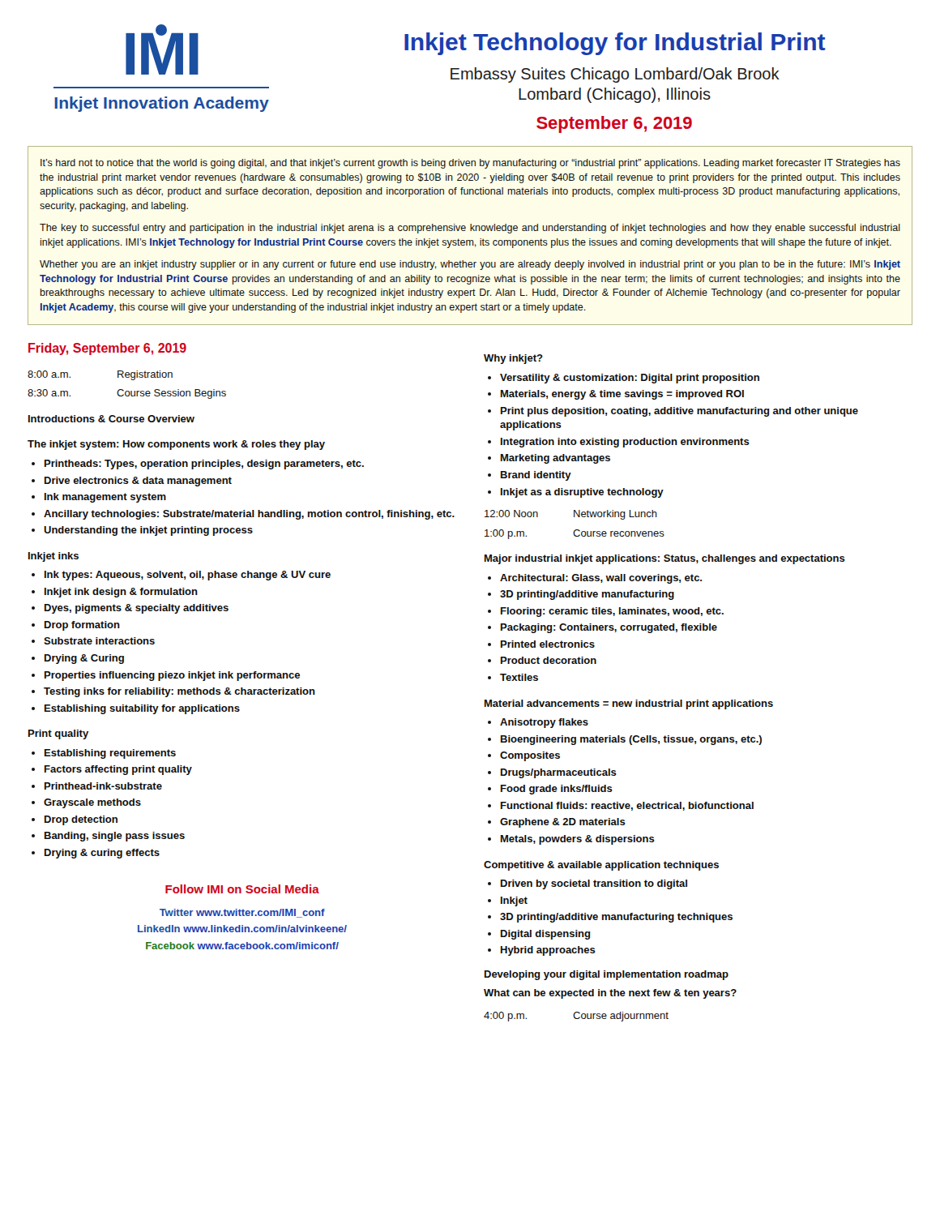IMI
Inkjet Innovation Academy
Inkjet Technology for Industrial Print
Embassy Suites Chicago Lombard/Oak Brook
Lombard (Chicago), Illinois
September 6, 2019
It’s hard not to notice that the world is going digital, and that inkjet’s current growth is being driven by manufacturing or “industrial print” applications. Leading market forecaster IT Strategies has the industrial print market vendor revenues (hardware & consumables) growing to $10B in 2020 - yielding over $40B of retail revenue to print providers for the printed output. This includes applications such as décor, product and surface decoration, deposition and incorporation of functional materials into products, complex multi-process 3D product manufacturing applications, security, packaging, and labeling.
The key to successful entry and participation in the industrial inkjet arena is a comprehensive knowledge and understanding of inkjet technologies and how they enable successful industrial inkjet applications. IMI’s Inkjet Technology for Industrial Print Course covers the inkjet system, its components plus the issues and coming developments that will shape the future of inkjet.
Whether you are an inkjet industry supplier or in any current or future end use industry, whether you are already deeply involved in industrial print or you plan to be in the future: IMI’s Inkjet Technology for Industrial Print Course provides an understanding of and an ability to recognize what is possible in the near term; the limits of current technologies; and insights into the breakthroughs necessary to achieve ultimate success. Led by recognized inkjet industry expert Dr. Alan L. Hudd, Director & Founder of Alchemie Technology (and co-presenter for popular Inkjet Academy, this course will give your understanding of the industrial inkjet industry an expert start or a timely update.
Friday, September 6, 2019
8:00 a.m.
Registration
8:30 a.m.
Course Session Begins
Introductions & Course Overview
The inkjet system: How components work & roles they play
Printheads: Types, operation principles, design parameters, etc.
Drive electronics & data management
Ink management system
Ancillary technologies: Substrate/material handling, motion control, finishing, etc.
Understanding the inkjet printing process
Inkjet inks
Ink types: Aqueous, solvent, oil, phase change & UV cure
Inkjet ink design & formulation
Dyes, pigments & specialty additives
Drop formation
Substrate interactions
Drying & Curing
Properties influencing piezo inkjet ink performance
Testing inks for reliability: methods & characterization
Establishing suitability for applications
Print quality
Establishing requirements
Factors affecting print quality
Printhead-ink-substrate
Grayscale methods
Drop detection
Banding, single pass issues
Drying & curing effects
Follow IMI on Social Media
Twitter www.twitter.com/IMI_conf
LinkedIn www.linkedin.com/in/alvinkeene/
Facebook www.facebook.com/imiconf/
Why inkjet?
Versatility & customization: Digital print proposition
Materials, energy & time savings = improved ROI
Print plus deposition, coating, additive manufacturing and other unique applications
Integration into existing production environments
Marketing advantages
Brand identity
Inkjet as a disruptive technology
12:00 Noon
Networking Lunch
1:00 p.m.
Course reconvenes
Major industrial inkjet applications: Status, challenges and expectations
Architectural: Glass, wall coverings, etc.
3D printing/additive manufacturing
Flooring: ceramic tiles, laminates, wood, etc.
Packaging: Containers, corrugated, flexible
Printed electronics
Product decoration
Textiles
Material advancements = new industrial print applications
Anisotropy flakes
Bioengineering materials (Cells, tissue, organs, etc.)
Composites
Drugs/pharmaceuticals
Food grade inks/fluids
Functional fluids: reactive, electrical, biofunctional
Graphene & 2D materials
Metals, powders & dispersions
Competitive & available application techniques
Driven by societal transition to digital
Inkjet
3D printing/additive manufacturing techniques
Digital dispensing
Hybrid approaches
Developing your digital implementation roadmap
What can be expected in the next few & ten years?
4:00 p.m.
Course adjournment